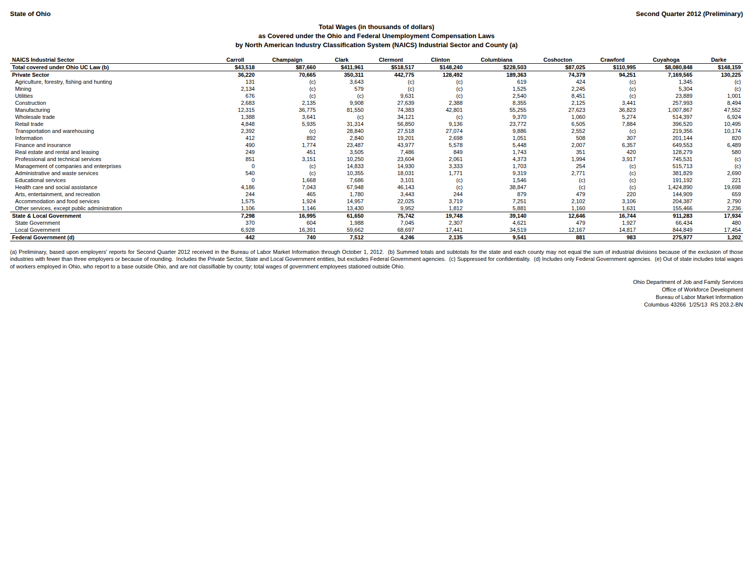State of Ohio Second Quarter 2012 (Preliminary)
Total Wages (in thousands of dollars)
as Covered under the Ohio and Federal Unemployment Compensation Laws
by North American Industry Classification System (NAICS) Industrial Sector and County (a)
| NAICS Industrial Sector | Carroll | Champaign | Clark | Clermont | Clinton | Columbiana | Coshocton | Crawford | Cuyahoga | Darke |
| --- | --- | --- | --- | --- | --- | --- | --- | --- | --- | --- |
| Total covered under Ohio UC Law (b) | $43,518 | $87,660 | $411,961 | $518,517 | $148,240 | $228,503 | $87,025 | $110,995 | $8,080,848 | $148,159 |
| Private Sector | 36,220 | 70,665 | 350,311 | 442,775 | 128,492 | 189,363 | 74,379 | 94,251 | 7,169,565 | 130,225 |
| Agriculture, forestry, fishing and hunting | 131 | (c) | 3,643 | (c) | (c) | 619 | 424 | (c) | 1,345 | (c) |
| Mining | 2,134 | (c) | 579 | (c) | (c) | 1,525 | 2,245 | (c) | 5,304 | (c) |
| Utilities | 676 | (c) | (c) | 9,631 | (c) | 2,540 | 8,451 | (c) | 23,889 | 1,001 |
| Construction | 2,683 | 2,135 | 9,908 | 27,639 | 2,388 | 8,355 | 2,125 | 3,441 | 257,993 | 8,494 |
| Manufacturing | 12,315 | 36,775 | 81,550 | 74,383 | 42,801 | 55,255 | 27,623 | 36,823 | 1,007,867 | 47,552 |
| Wholesale trade | 1,388 | 3,641 | (c) | 34,121 | (c) | 9,370 | 1,060 | 5,274 | 514,397 | 6,924 |
| Retail trade | 4,848 | 5,935 | 31,314 | 56,850 | 9,136 | 23,772 | 6,505 | 7,884 | 396,520 | 10,495 |
| Transportation and warehousing | 2,392 | (c) | 28,840 | 27,518 | 27,074 | 9,886 | 2,552 | (c) | 219,356 | 10,174 |
| Information | 412 | 892 | 2,840 | 19,201 | 2,698 | 1,051 | 508 | 307 | 201,144 | 820 |
| Finance and insurance | 490 | 1,774 | 23,487 | 43,977 | 5,578 | 5,448 | 2,007 | 6,357 | 649,553 | 6,489 |
| Real estate and rental and leasing | 249 | 451 | 3,505 | 7,486 | 849 | 1,743 | 351 | 420 | 128,279 | 580 |
| Professional and technical services | 851 | 3,151 | 10,250 | 23,604 | 2,061 | 4,373 | 1,994 | 3,917 | 745,531 | (c) |
| Management of companies and enterprises | 0 | (c) | 14,833 | 14,930 | 3,333 | 1,703 | 254 | (c) | 515,713 | (c) |
| Administrative and waste services | 540 | (c) | 10,355 | 18,031 | 1,771 | 9,319 | 2,771 | (c) | 381,829 | 2,690 |
| Educational services | 0 | 1,668 | 7,686 | 3,101 | (c) | 1,546 | (c) | (c) | 191,192 | 221 |
| Health care and social assistance | 4,186 | 7,043 | 67,948 | 46,143 | (c) | 38,847 | (c) | (c) | 1,424,890 | 19,698 |
| Arts, entertainment, and recreation | 244 | 465 | 1,780 | 3,443 | 244 | 879 | 479 | 220 | 144,909 | 659 |
| Accommodation and food services | 1,575 | 1,924 | 14,957 | 22,025 | 3,719 | 7,251 | 2,102 | 3,106 | 204,387 | 2,790 |
| Other services, except public administration | 1,106 | 1,146 | 13,430 | 9,952 | 1,812 | 5,881 | 1,160 | 1,631 | 155,466 | 2,236 |
| State & Local Government | 7,298 | 16,995 | 61,650 | 75,742 | 19,748 | 39,140 | 12,646 | 16,744 | 911,283 | 17,934 |
| State Government | 370 | 604 | 1,988 | 7,045 | 2,307 | 4,621 | 479 | 1,927 | 66,434 | 480 |
| Local Government | 6,928 | 16,391 | 59,662 | 68,697 | 17,441 | 34,519 | 12,167 | 14,817 | 844,849 | 17,454 |
| Federal Government (d) | 442 | 740 | 7,512 | 4,246 | 2,135 | 9,541 | 881 | 983 | 275,977 | 1,202 |
(a) Preliminary, based upon employers' reports for Second Quarter 2012 received in the Bureau of Labor Market Information through October 1, 2012. (b) Summed totals and subtotals for the state and each county may not equal the sum of industrial divisions because of the exclusion of those industries with fewer than three employers or because of rounding. Includes the Private Sector, State and Local Government entities, but excludes Federal Government agencies. (c) Suppressed for confidentiality. (d) Includes only Federal Government agencies. (e) Out of state includes total wages of workers employed in Ohio, who report to a base outside Ohio, and are not classifiable by county; total wages of government employees stationed outside Ohio.
Ohio Department of Job and Family Services
Office of Workforce Development
Bureau of Labor Market Information
Columbus 43266 1/25/13 RS 203.2-BN